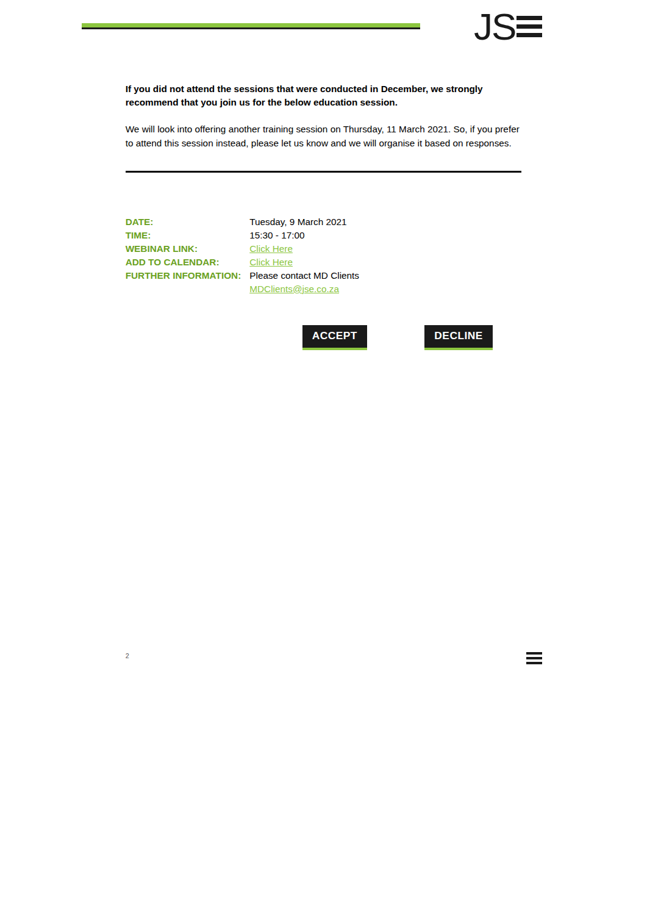JS
If you did not attend the sessions that were conducted in December, we strongly recommend that you join us for the below education session.
We will look into offering another training session on Thursday, 11 March 2021. So, if you prefer to attend this session instead, please let us know and we will organise it based on responses.
| DATE: | Tuesday, 9 March 2021 |
| TIME: | 15:30 - 17:00 |
| WEBINAR LINK: | Click Here |
| ADD TO CALENDAR: | Click Here |
| FURTHER INFORMATION: | Please contact MD Clients |
| | MDClients@jse.co.za |
ACCEPT DECLINE
2